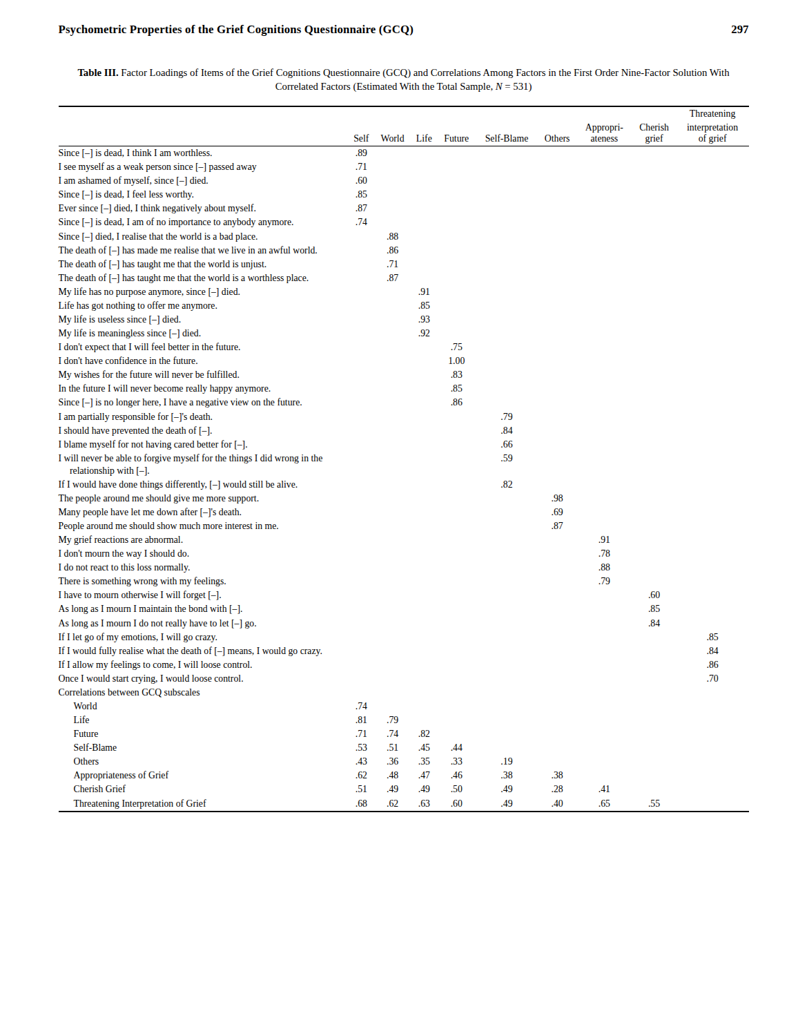Psychometric Properties of the Grief Cognitions Questionnaire (GCQ) 297
Table III. Factor Loadings of Items of the Grief Cognitions Questionnaire (GCQ) and Correlations Among Factors in the First Order Nine-Factor Solution With Correlated Factors (Estimated With the Total Sample, N = 531)
| | Self | World | Life | Future | Self-Blame | Others | Appropri- ateness | Cherish grief | Threatening |
| --- | --- | --- | --- | --- | --- | --- | --- | --- | --- |
| interpretation of grief |
| Since [–] is dead, I think I am worthless. | .89 | | | | | | | | |
| I see myself as a weak person since [–] passed away | .71 | | | | | | | | |
| I am ashamed of myself, since [–] died. | .60 | | | | | | | | |
| Since [–] is dead, I feel less worthy. | .85 | | | | | | | | |
| Ever since [–] died, I think negatively about myself. | .87 | | | | | | | | |
| Since [–] is dead, I am of no importance to anybody anymore. | .74 | | | | | | | | |
| Since [–] died, I realise that the world is a bad place. | | .88 | | | | | | | |
| The death of [–] has made me realise that we live in an awful world. | | .86 | | | | | | | |
| The death of [–] has taught me that the world is unjust. | | .71 | | | | | | | |
| The death of [–] has taught me that the world is a worthless place. | | .87 | | | | | | | |
| My life has no purpose anymore, since [–] died. | | | .91 | | | | | | |
| Life has got nothing to offer me anymore. | | | .85 | | | | | | |
| My life is useless since [–] died. | | | .93 | | | | | | |
| My life is meaningless since [–] died. | | | .92 | | | | | | |
| I don't expect that I will feel better in the future. | | | | .75 | | | | | |
| I don't have confidence in the future. | | | | 1.00 | | | | | |
| My wishes for the future will never be fulfilled. | | | | .83 | | | | | |
| In the future I will never become really happy anymore. | | | | .85 | | | | | |
| Since [–] is no longer here, I have a negative view on the future. | | | | .86 | | | | | |
| I am partially responsible for [–]'s death. | | | | | .79 | | | | |
| I should have prevented the death of [–]. | | | | | .84 | | | | |
| I blame myself for not having cared better for [–]. | | | | | .66 | | | | |
| I will never be able to forgive myself for the things I did wrong in the relationship with [–]. | | | | | .59 | | | | |
| If I would have done things differently, [–] would still be alive. | | | | | .82 | | | | |
| The people around me should give me more support. | | | | | | .98 | | | |
| Many people have let me down after [–]'s death. | | | | | | .69 | | | |
| People around me should show much more interest in me. | | | | | | .87 | | | |
| My grief reactions are abnormal. | | | | | | | .91 | | |
| I don't mourn the way I should do. | | | | | | | .78 | | |
| I do not react to this loss normally. | | | | | | | .88 | | |
| There is something wrong with my feelings. | | | | | | | .79 | | |
| I have to mourn otherwise I will forget [–]. | | | | | | | | .60 | |
| As long as I mourn I maintain the bond with [–]. | | | | | | | | .85 | |
| As long as I mourn I do not really have to let [–] go. | | | | | | | | .84 | |
| If I let go of my emotions, I will go crazy. | | | | | | | | | .85 |
| If I would fully realise what the death of [–] means, I would go crazy. | | | | | | | | | .84 |
| If I allow my feelings to come, I will loose control. | | | | | | | | | .86 |
| Once I would start crying, I would loose control. | | | | | | | | | .70 |
| Correlations between GCQ subscales | | | | | | | | | |
| World | .74 | | | | | | | | |
| Life | .81 | .79 | | | | | | | |
| Future | .71 | .74 | .82 | | | | | | |
| Self-Blame | .53 | .51 | .45 | .44 | | | | | |
| Others | .43 | .36 | .35 | .33 | .19 | | | | |
| Appropriateness of Grief | .62 | .48 | .47 | .46 | .38 | .38 | | | |
| Cherish Grief | .51 | .49 | .49 | .50 | .49 | .28 | .41 | | |
| Threatening Interpretation of Grief | .68 | .62 | .63 | .60 | .49 | .40 | .65 | .55 | |